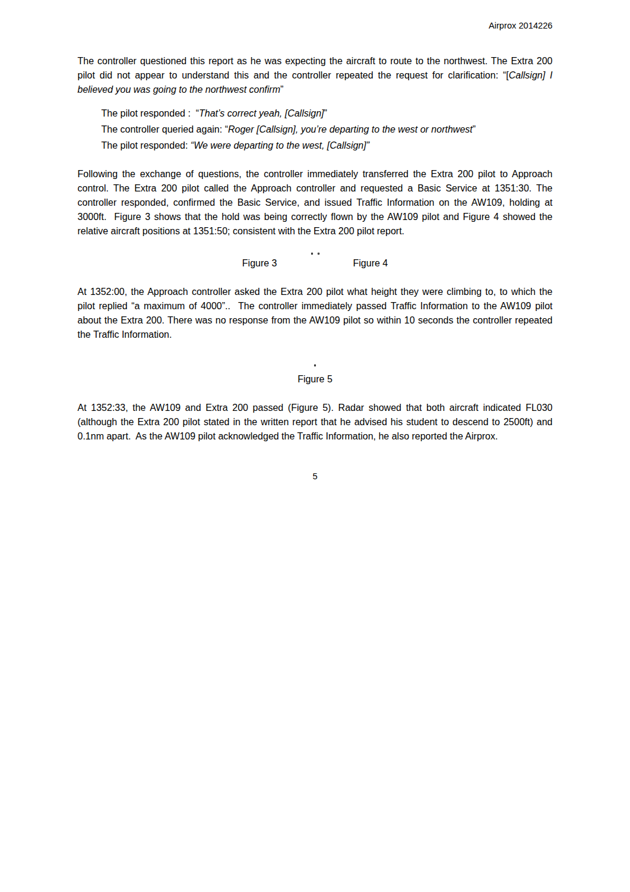Airprox 2014226
The controller questioned this report as he was expecting the aircraft to route to the northwest. The Extra 200 pilot did not appear to understand this and the controller repeated the request for clarification: “[Callsign] I believed you was going to the northwest confirm”
The pilot responded : “That’s correct yeah, [Callsign]”
The controller queried again: “Roger [Callsign], you’re departing to the west or northwest”
The pilot responded: “We were departing to the west, [Callsign]”
Following the exchange of questions, the controller immediately transferred the Extra 200 pilot to Approach control. The Extra 200 pilot called the Approach controller and requested a Basic Service at 1351:30. The controller responded, confirmed the Basic Service, and issued Traffic Information on the AW109, holding at 3000ft. Figure 3 shows that the hold was being correctly flown by the AW109 pilot and Figure 4 showed the relative aircraft positions at 1351:50; consistent with the Extra 200 pilot report.
Figure 3 Figure 4
At 1352:00, the Approach controller asked the Extra 200 pilot what height they were climbing to, to which the pilot replied “a maximum of 4000”.. The controller immediately passed Traffic Information to the AW109 pilot about the Extra 200. There was no response from the AW109 pilot so within 10 seconds the controller repeated the Traffic Information.
Figure 5
At 1352:33, the AW109 and Extra 200 passed (Figure 5). Radar showed that both aircraft indicated FL030 (although the Extra 200 pilot stated in the written report that he advised his student to descend to 2500ft) and 0.1nm apart. As the AW109 pilot acknowledged the Traffic Information, he also reported the Airprox.
5